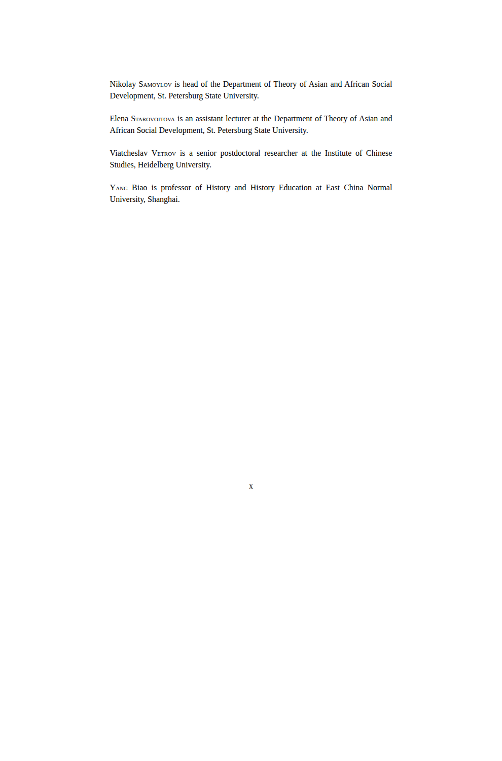Nikolay Samoylov is head of the Department of Theory of Asian and African Social Development, St. Petersburg State University.
Elena Starovoitova is an assistant lecturer at the Department of Theory of Asian and African Social Development, St. Petersburg State University.
Viatcheslav Vetrov is a senior postdoctoral researcher at the Institute of Chinese Studies, Heidelberg University.
Yang Biao is professor of History and History Education at East China Normal University, Shanghai.
x